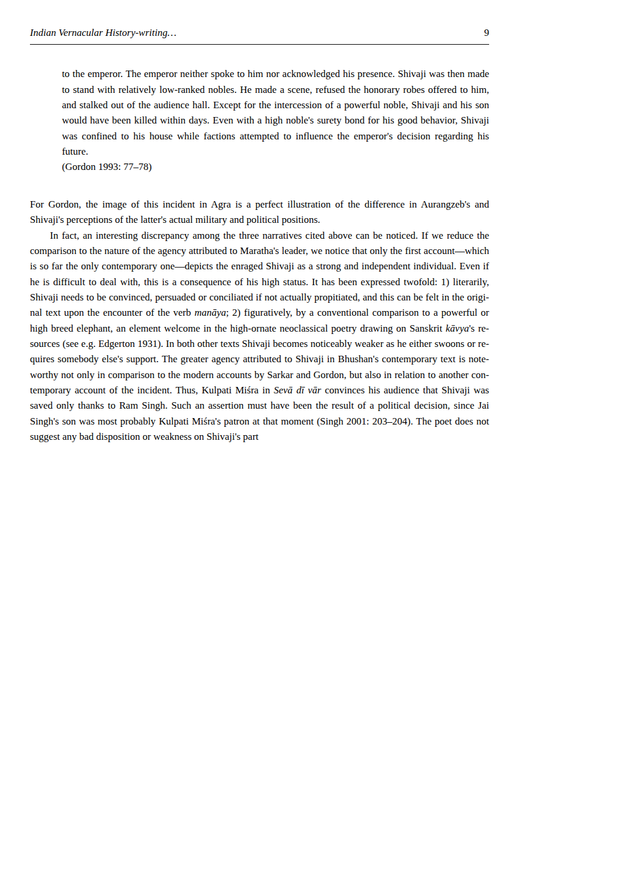Indian Vernacular History-writing… 9
to the emperor. The emperor neither spoke to him nor acknowledged his presence. Shivaji was then made to stand with relatively low-ranked nobles. He made a scene, refused the honorary robes offered to him, and stalked out of the audience hall. Except for the intercession of a powerful noble, Shivaji and his son would have been killed within days. Even with a high noble's surety bond for his good behavior, Shivaji was confined to his house while factions attempted to influence the emperor's decision regarding his future. (Gordon 1993: 77–78)
For Gordon, the image of this incident in Agra is a perfect illustration of the difference in Aurangzeb's and Shivaji's perceptions of the latter's actual military and political positions.
In fact, an interesting discrepancy among the three narratives cited above can be noticed. If we reduce the comparison to the nature of the agency attributed to Maratha's leader, we notice that only the first account—which is so far the only contemporary one—depicts the enraged Shivaji as a strong and independent individual. Even if he is difficult to deal with, this is a consequence of his high status. It has been expressed twofold: 1) literarily, Shivaji needs to be convinced, persuaded or conciliated if not actually propitiated, and this can be felt in the original text upon the encounter of the verb manāya; 2) figuratively, by a conventional comparison to a powerful or high breed elephant, an element welcome in the high-ornate neoclassical poetry drawing on Sanskrit kāvya's resources (see e.g. Edgerton 1931). In both other texts Shivaji becomes noticeably weaker as he either swoons or requires somebody else's support. The greater agency attributed to Shivaji in Bhushan's contemporary text is noteworthy not only in comparison to the modern accounts by Sarkar and Gordon, but also in relation to another contemporary account of the incident. Thus, Kulpati Miśra in Sevā dī vār convinces his audience that Shivaji was saved only thanks to Ram Singh. Such an assertion must have been the result of a political decision, since Jai Singh's son was most probably Kulpati Miśra's patron at that moment (Singh 2001: 203–204). The poet does not suggest any bad disposition or weakness on Shivaji's part